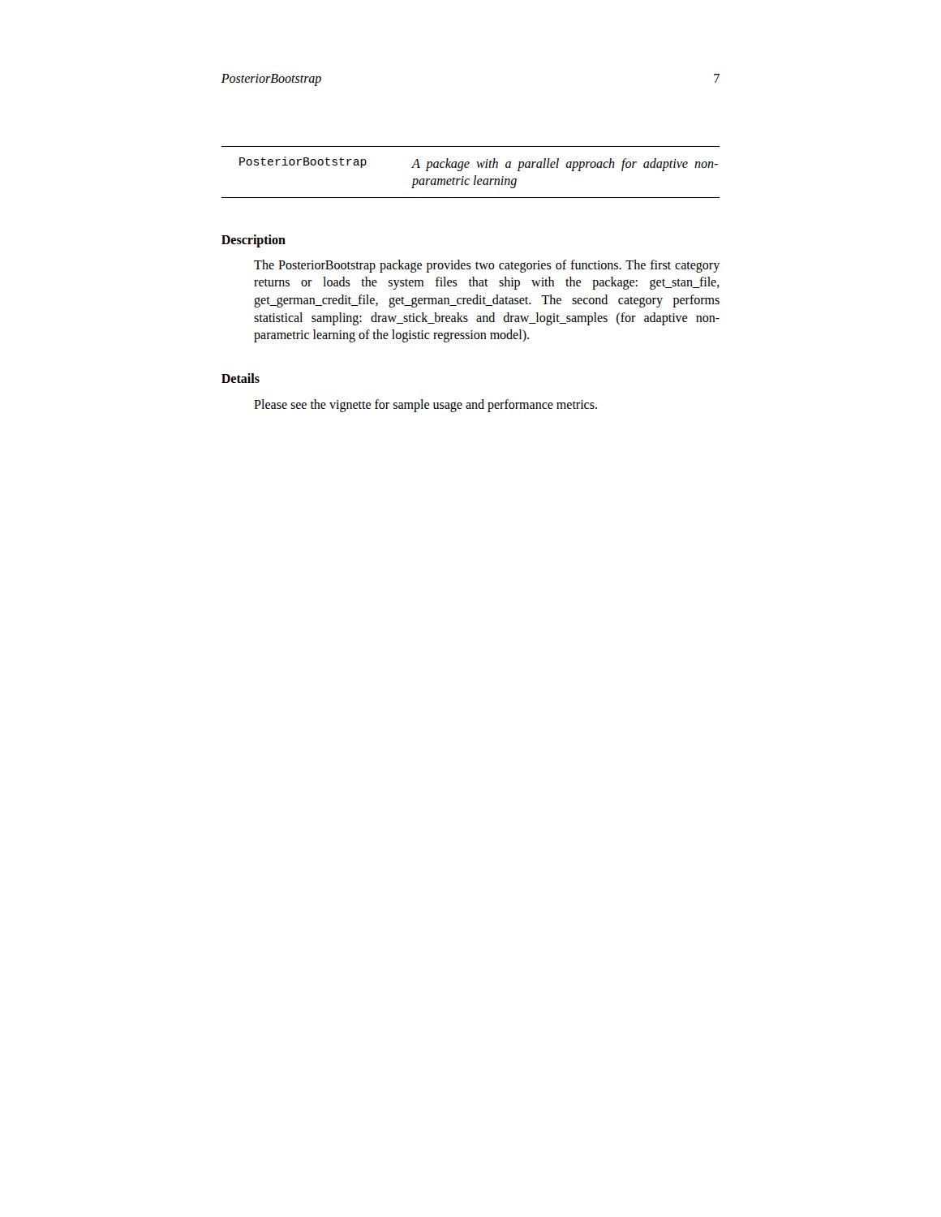PosteriorBootstrap 7
PosteriorBootstrap
A package with a parallel approach for adaptive non-parametric learning
Description
The PosteriorBootstrap package provides two categories of functions. The first category returns or loads the system files that ship with the package: get_stan_file, get_german_credit_file, get_german_credit_dataset. The second category performs statistical sampling: draw_stick_breaks and draw_logit_samples (for adaptive non-parametric learning of the logistic regression model).
Details
Please see the vignette for sample usage and performance metrics.